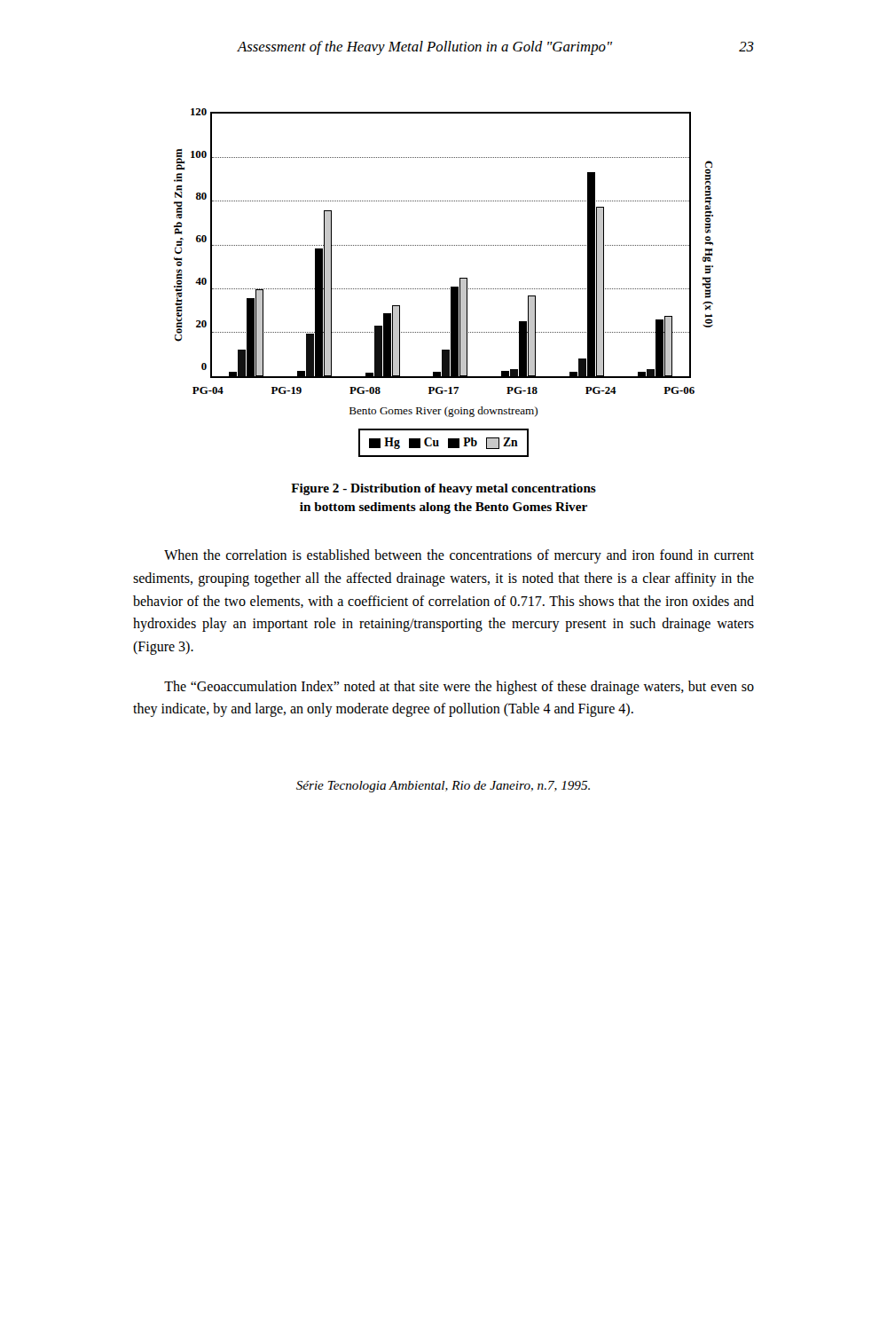Assessment of the Heavy Metal Pollution in a Gold "Garimpo" 23
Concentrations of Cu, Pb and Zn in ppm
120 100 80 60 40 20 0
Concentrations of Hg in ppm (x 10)
PG-04 PG-19 PG-08 PG-17 PG-18 PG-24 PG-06
Bento Gomes River (going downstream)
Hg Cu Pb Zn
Figure 2 - Distribution of heavy metal concentrations
in bottom sediments along the Bento Gomes River
When the correlation is established between the concentrations of mercury and iron found in current sediments, grouping together all the affected drainage waters, it is noted that there is a clear affinity in the behavior of the two elements, with a coefficient of correlation of 0.717. This shows that the iron oxides and hydroxides play an important role in retaining/transporting the mercury present in such drainage waters (Figure 3).
The “Geoaccumulation Index” noted at that site were the highest of these drainage waters, but even so they indicate, by and large, an only moderate degree of pollution (Table 4 and Figure 4).
Série Tecnologia Ambiental, Rio de Janeiro, n.7, 1995.